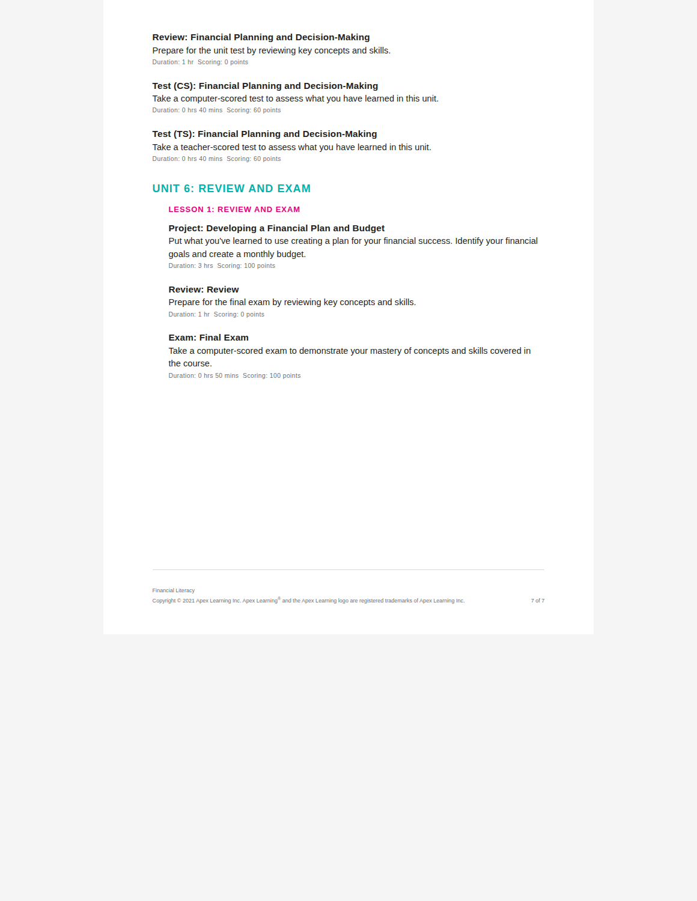Review: Financial Planning and Decision-Making
Prepare for the unit test by reviewing key concepts and skills.
Duration: 1 hr Scoring: 0 points
Test (CS): Financial Planning and Decision-Making
Take a computer-scored test to assess what you have learned in this unit.
Duration: 0 hrs 40 mins Scoring: 60 points
Test (TS): Financial Planning and Decision-Making
Take a teacher-scored test to assess what you have learned in this unit.
Duration: 0 hrs 40 mins Scoring: 60 points
Unit 6: Review and Exam
Lesson 1: Review and Exam
Project: Developing a Financial Plan and Budget
Put what you've learned to use creating a plan for your financial success. Identify your financial goals and create a monthly budget.
Duration: 3 hrs Scoring: 100 points
Review: Review
Prepare for the final exam by reviewing key concepts and skills.
Duration: 1 hr Scoring: 0 points
Exam: Final Exam
Take a computer-scored exam to demonstrate your mastery of concepts and skills covered in the course.
Duration: 0 hrs 50 mins Scoring: 100 points
Financial Literacy
Copyright © 2021 Apex Learning Inc. Apex Learning® and the Apex Learning logo are registered trademarks of Apex Learning Inc.
7 of 7